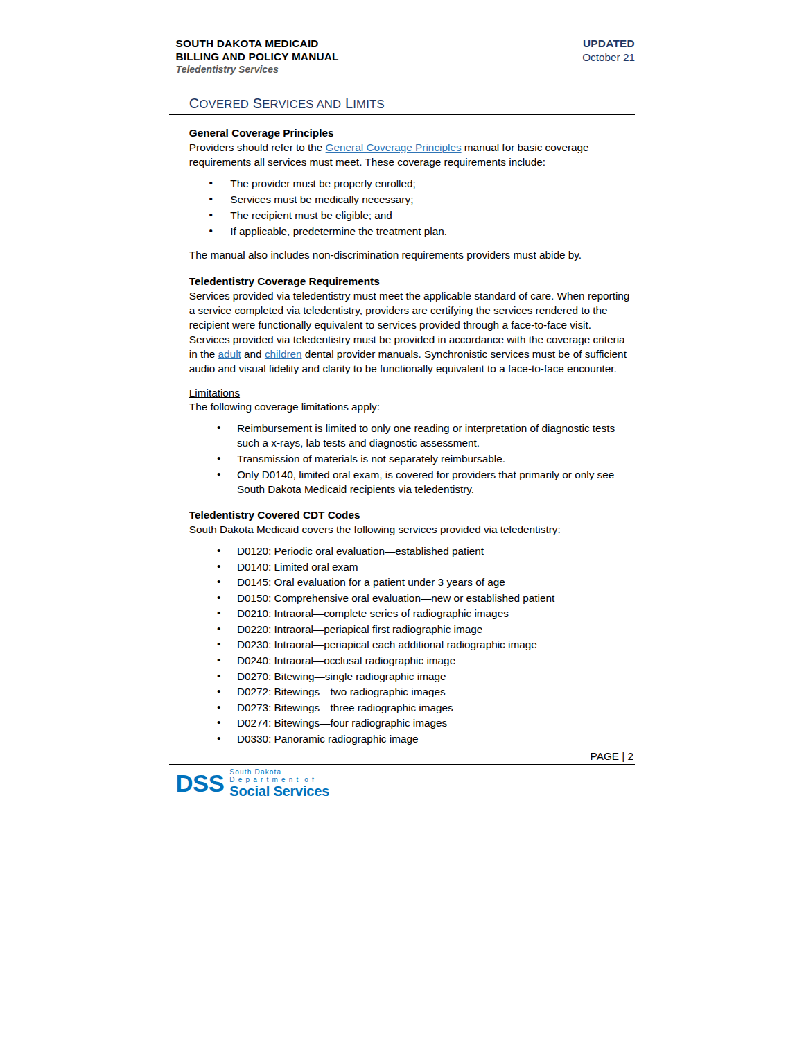SOUTH DAKOTA MEDICAID
BILLING AND POLICY MANUAL
Teledentistry Services
UPDATED
October 21
COVERED SERVICES AND LIMITS
General Coverage Principles
Providers should refer to the General Coverage Principles manual for basic coverage requirements all services must meet. These coverage requirements include:
The provider must be properly enrolled;
Services must be medically necessary;
The recipient must be eligible; and
If applicable, predetermine the treatment plan.
The manual also includes non-discrimination requirements providers must abide by.
Teledentistry Coverage Requirements
Services provided via teledentistry must meet the applicable standard of care. When reporting a service completed via teledentistry, providers are certifying the services rendered to the recipient were functionally equivalent to services provided through a face-to-face visit. Services provided via teledentistry must be provided in accordance with the coverage criteria in the adult and children dental provider manuals. Synchronistic services must be of sufficient audio and visual fidelity and clarity to be functionally equivalent to a face-to-face encounter.
Limitations
The following coverage limitations apply:
Reimbursement is limited to only one reading or interpretation of diagnostic tests such a x-rays, lab tests and diagnostic assessment.
Transmission of materials is not separately reimbursable.
Only D0140, limited oral exam, is covered for providers that primarily or only see South Dakota Medicaid recipients via teledentistry.
Teledentistry Covered CDT Codes
South Dakota Medicaid covers the following services provided via teledentistry:
D0120: Periodic oral evaluation—established patient
D0140: Limited oral exam
D0145: Oral evaluation for a patient under 3 years of age
D0150: Comprehensive oral evaluation—new or established patient
D0210: Intraoral—complete series of radiographic images
D0220: Intraoral—periapical first radiographic image
D0230: Intraoral—periapical each additional radiographic image
D0240: Intraoral—occlusal radiographic image
D0270: Bitewing—single radiographic image
D0272: Bitewings—two radiographic images
D0273: Bitewings—three radiographic images
D0274: Bitewings—four radiographic images
D0330: Panoramic radiographic image
PAGE | 2
DSS South Dakota D e p a r t m e n t o f Social Services